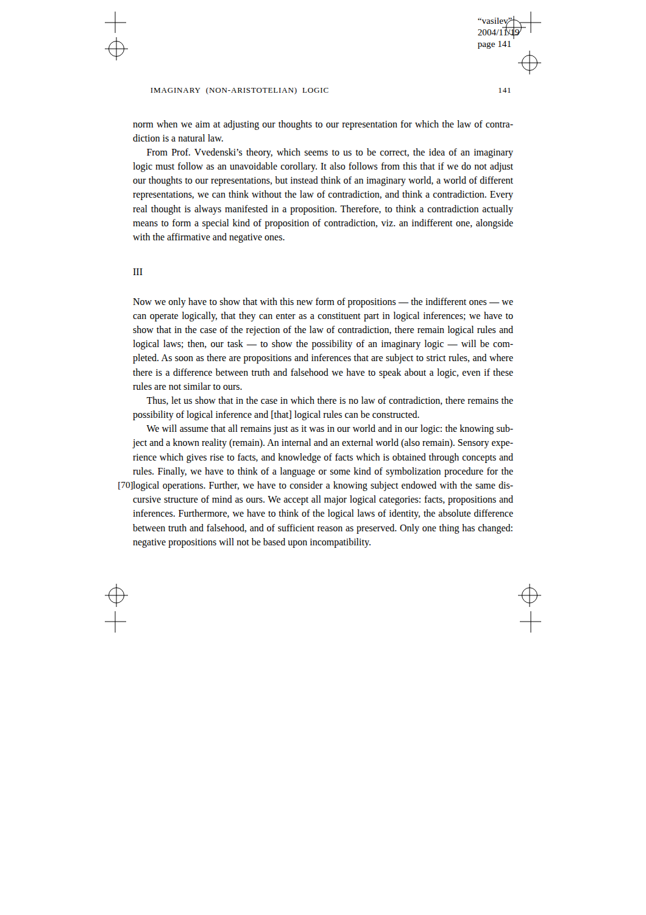“vasilev”
2004/11/19
page 141
IMAGINARY (NON-ARISTOTELIAN) LOGIC 141
norm when we aim at adjusting our thoughts to our representation for which the law of contradiction is a natural law.
From Prof. Vvedenski’s theory, which seems to us to be correct, the idea of an imaginary logic must follow as an unavoidable corollary. It also follows from this that if we do not adjust our thoughts to our representations, but instead think of an imaginary world, a world of different representations, we can think without the law of contradiction, and think a contradiction. Every real thought is always manifested in a proposition. Therefore, to think a contradiction actually means to form a special kind of proposition of contradiction, viz. an indifferent one, alongside with the affirmative and negative ones.
III
Now we only have to show that with this new form of propositions — the indifferent ones — we can operate logically, that they can enter as a constituent part in logical inferences; we have to show that in the case of the rejection of the law of contradiction, there remain logical rules and logical laws; then, our task — to show the possibility of an imaginary logic — will be completed. As soon as there are propositions and inferences that are subject to strict rules, and where there is a difference between truth and falsehood we have to speak about a logic, even if these rules are not similar to ours.
Thus, let us show that in the case in which there is no law of contradiction, there remains the possibility of logical inference and [that] logical rules can be constructed.
We will assume that all remains just as it was in our world and in our logic: the knowing subject and a known reality (remain). An internal and an external world (also remain). Sensory experience which gives rise to facts, and knowledge of facts which is obtained through concepts and rules. Finally, we have to think of a language or some kind of symbolization procedure for the logical operations. Further, we have to consider a knowing subject endowed [70] with the same discursive structure of mind as ours. We accept all major logical categories: facts, propositions and inferences. Furthermore, we have to think of the logical laws of identity, the absolute difference between truth and falsehood, and of sufficient reason as preserved. Only one thing has changed: negative propositions will not be based upon incompatibility.